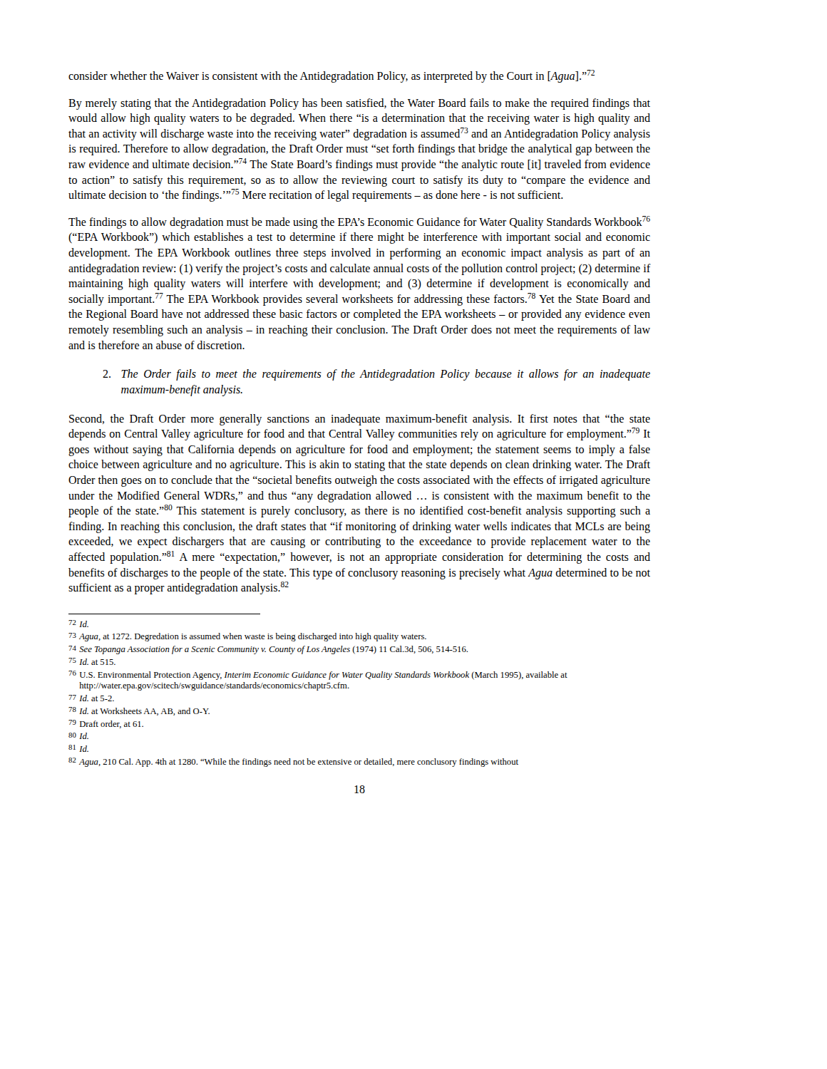consider whether the Waiver is consistent with the Antidegradation Policy, as interpreted by the Court in [Agua].”72
By merely stating that the Antidegradation Policy has been satisfied, the Water Board fails to make the required findings that would allow high quality waters to be degraded. When there “is a determination that the receiving water is high quality and that an activity will discharge waste into the receiving water” degradation is assumed73 and an Antidegradation Policy analysis is required. Therefore to allow degradation, the Draft Order must “set forth findings that bridge the analytical gap between the raw evidence and ultimate decision.”74 The State Board’s findings must provide “the analytic route [it] traveled from evidence to action” to satisfy this requirement, so as to allow the reviewing court to satisfy its duty to “compare the evidence and ultimate decision to ‘the findings.’”75 Mere recitation of legal requirements – as done here - is not sufficient.
The findings to allow degradation must be made using the EPA’s Economic Guidance for Water Quality Standards Workbook76 (“EPA Workbook”) which establishes a test to determine if there might be interference with important social and economic development. The EPA Workbook outlines three steps involved in performing an economic impact analysis as part of an antidegradation review: (1) verify the project’s costs and calculate annual costs of the pollution control project; (2) determine if maintaining high quality waters will interfere with development; and (3) determine if development is economically and socially important.77 The EPA Workbook provides several worksheets for addressing these factors.78 Yet the State Board and the Regional Board have not addressed these basic factors or completed the EPA worksheets – or provided any evidence even remotely resembling such an analysis – in reaching their conclusion. The Draft Order does not meet the requirements of law and is therefore an abuse of discretion.
2. The Order fails to meet the requirements of the Antidegradation Policy because it allows for an inadequate maximum-benefit analysis.
Second, the Draft Order more generally sanctions an inadequate maximum-benefit analysis. It first notes that “the state depends on Central Valley agriculture for food and that Central Valley communities rely on agriculture for employment.”79 It goes without saying that California depends on agriculture for food and employment; the statement seems to imply a false choice between agriculture and no agriculture. This is akin to stating that the state depends on clean drinking water. The Draft Order then goes on to conclude that the “societal benefits outweigh the costs associated with the effects of irrigated agriculture under the Modified General WDRs,” and thus “any degradation allowed … is consistent with the maximum benefit to the people of the state.”80 This statement is purely conclusory, as there is no identified cost-benefit analysis supporting such a finding. In reaching this conclusion, the draft states that “if monitoring of drinking water wells indicates that MCLs are being exceeded, we expect dischargers that are causing or contributing to the exceedance to provide replacement water to the affected population.”81 A mere “expectation,” however, is not an appropriate consideration for determining the costs and benefits of discharges to the people of the state. This type of conclusory reasoning is precisely what Agua determined to be not sufficient as a proper antidegradation analysis.82
72 Id.
73 Agua, at 1272. Degredation is assumed when waste is being discharged into high quality waters.
74 See Topanga Association for a Scenic Community v. County of Los Angeles (1974) 11 Cal.3d, 506, 514-516.
75 Id. at 515.
76 U.S. Environmental Protection Agency, Interim Economic Guidance for Water Quality Standards Workbook (March 1995), available at http://water.epa.gov/scitech/swguidance/standards/economics/chaptr5.cfm.
77 Id. at 5-2.
78 Id. at Worksheets AA, AB, and O-Y.
79 Draft order, at 61.
80 Id.
81 Id.
82 Agua, 210 Cal. App. 4th at 1280. “While the findings need not be extensive or detailed, mere conclusory findings without
18